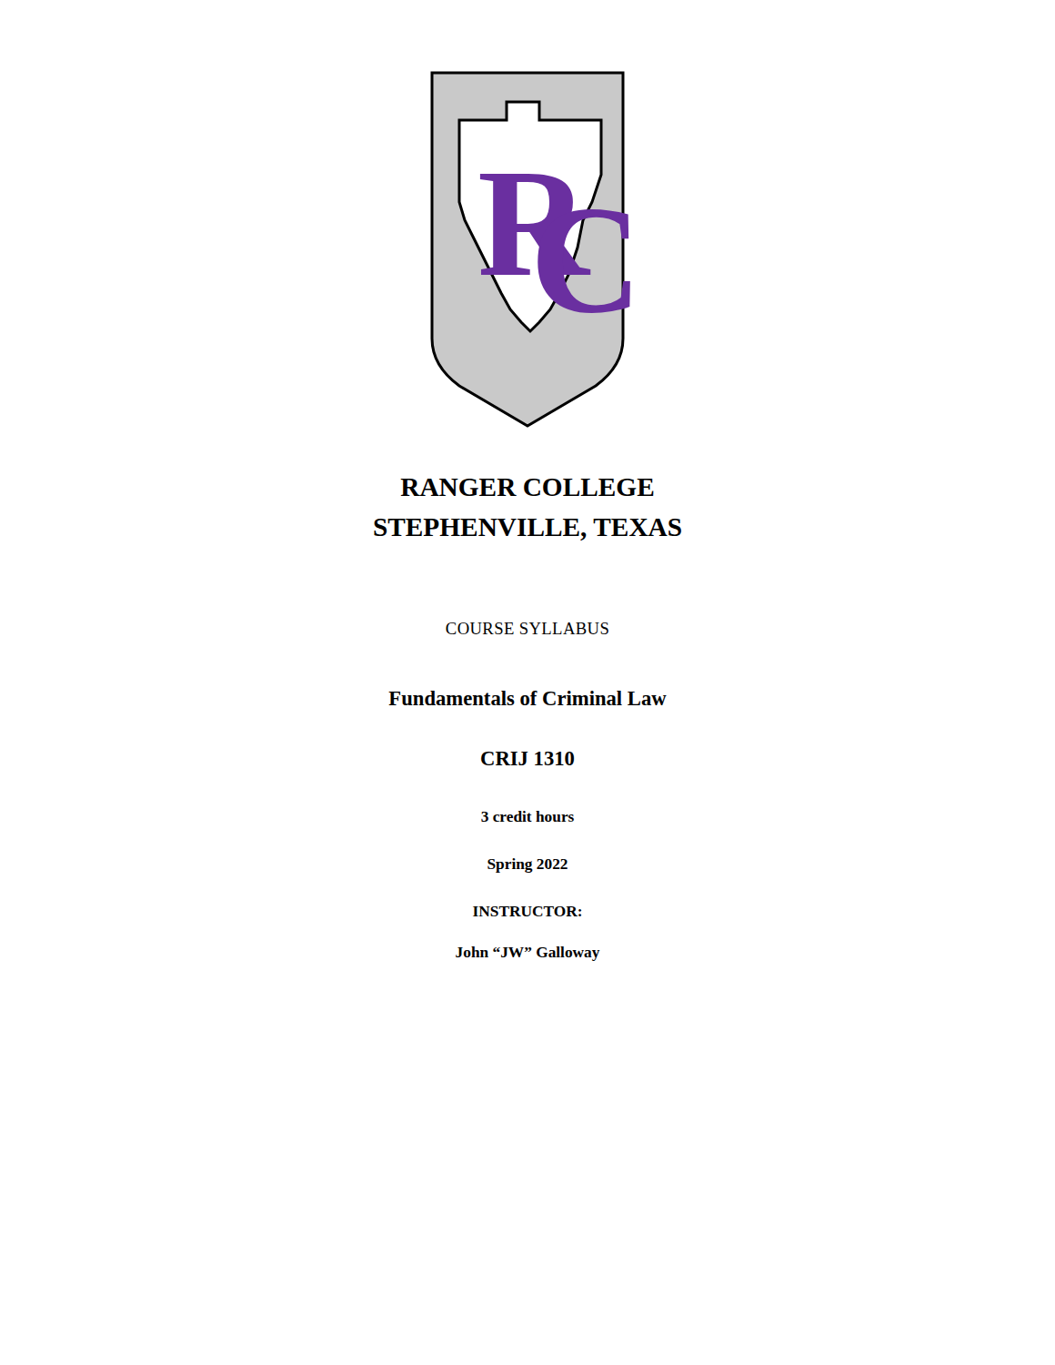R C
RANGER COLLEGE STEPHENVILLE, TEXAS
COURSE SYLLABUS
Fundamentals of Criminal Law
CRIJ 1310
3 credit hours
Spring 2022
INSTRUCTOR:
John “JW” Galloway